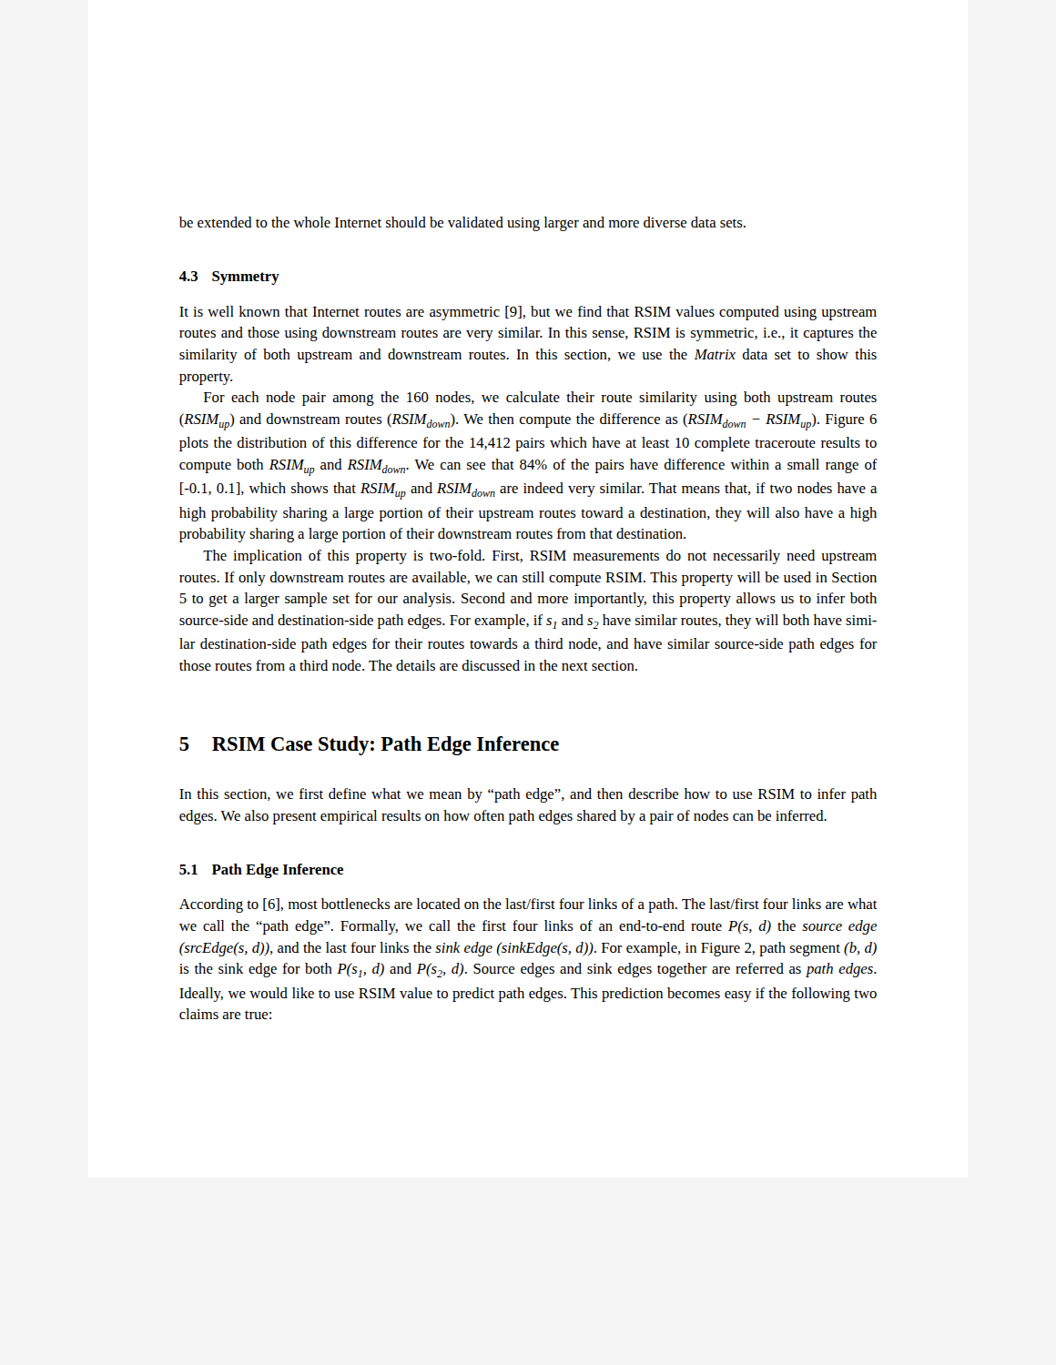be extended to the whole Internet should be validated using larger and more diverse data sets.
4.3 Symmetry
It is well known that Internet routes are asymmetric [9], but we find that RSIM values computed using upstream routes and those using downstream routes are very similar. In this sense, RSIM is symmetric, i.e., it captures the similarity of both upstream and downstream routes. In this section, we use the Matrix data set to show this property.
For each node pair among the 160 nodes, we calculate their route similarity using both upstream routes (RSIMup) and downstream routes (RSIMdown). We then compute the difference as (RSIMdown − RSIMup). Figure 6 plots the distribution of this difference for the 14,412 pairs which have at least 10 complete traceroute results to compute both RSIMup and RSIMdown. We can see that 84% of the pairs have difference within a small range of [-0.1, 0.1], which shows that RSIMup and RSIMdown are indeed very similar. That means that, if two nodes have a high probability sharing a large portion of their upstream routes toward a destination, they will also have a high probability sharing a large portion of their downstream routes from that destination.
The implication of this property is two-fold. First, RSIM measurements do not necessarily need upstream routes. If only downstream routes are available, we can still compute RSIM. This property will be used in Section 5 to get a larger sample set for our analysis. Second and more importantly, this property allows us to infer both source-side and destination-side path edges. For example, if s1 and s2 have similar routes, they will both have similar destination-side path edges for their routes towards a third node, and have similar source-side path edges for those routes from a third node. The details are discussed in the next section.
5 RSIM Case Study: Path Edge Inference
In this section, we first define what we mean by “path edge”, and then describe how to use RSIM to infer path edges. We also present empirical results on how often path edges shared by a pair of nodes can be inferred.
5.1 Path Edge Inference
According to [6], most bottlenecks are located on the last/first four links of a path. The last/first four links are what we call the “path edge”. Formally, we call the first four links of an end-to-end route P(s, d) the source edge (srcEdge(s, d)), and the last four links the sink edge (sinkEdge(s, d)). For example, in Figure 2, path segment (b, d) is the sink edge for both P(s1, d) and P(s2, d). Source edges and sink edges together are referred as path edges. Ideally, we would like to use RSIM value to predict path edges. This prediction becomes easy if the following two claims are true: